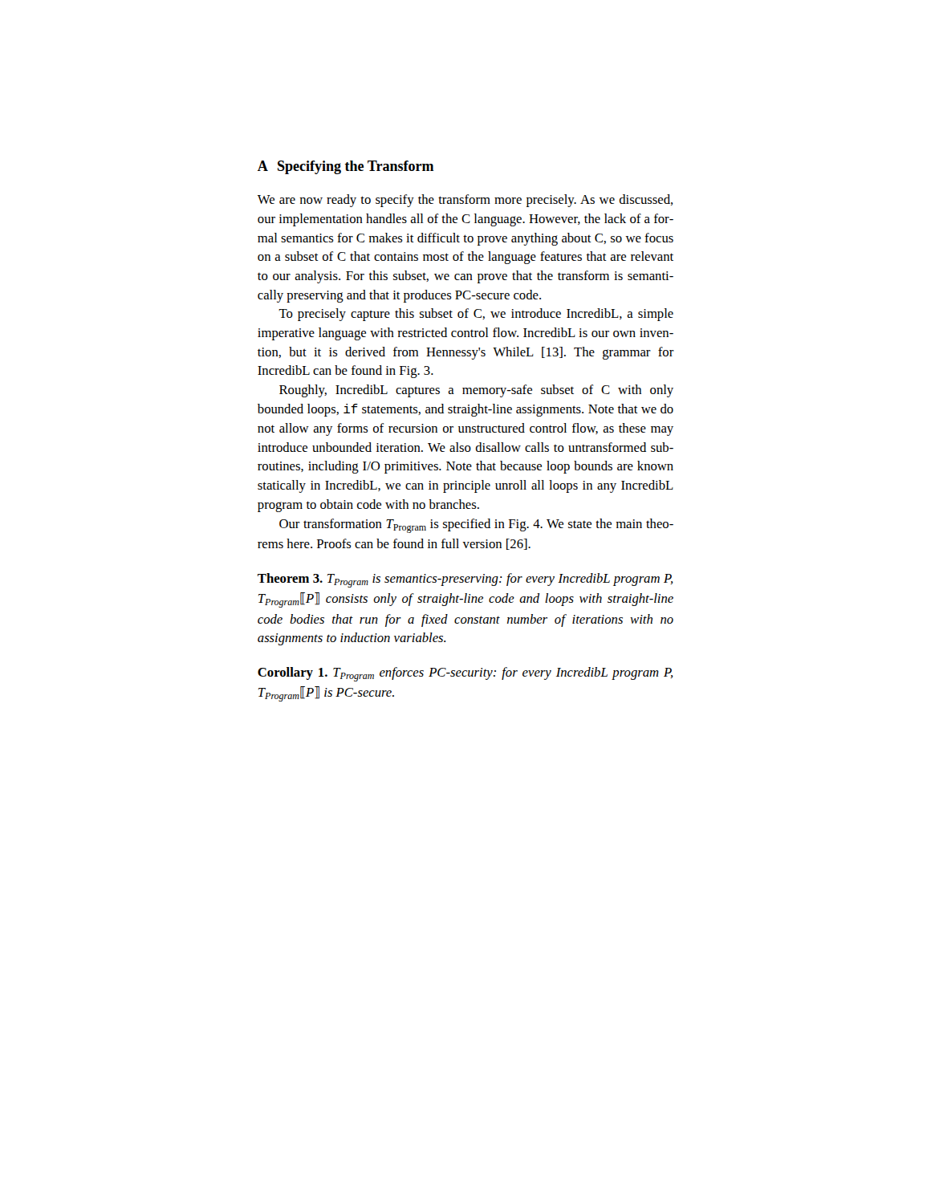ASpecifying the Transform
We are now ready to specify the transform more precisely. As we discussed, our implementation handles all of the C language. However, the lack of a formal semantics for C makes it difficult to prove anything about C, so we focus on a subset of C that contains most of the language features that are relevant to our analysis. For this subset, we can prove that the transform is semantically preserving and that it produces PC-secure code.
To precisely capture this subset of C, we introduce IncredibL, a simple imperative language with restricted control flow. IncredibL is our own invention, but it is derived from Hennessy's WhileL [13]. The grammar for IncredibL can be found in Fig. 3.
Roughly, IncredibL captures a memory-safe subset of C with only bounded loops, if statements, and straight-line assignments. Note that we do not allow any forms of recursion or unstructured control flow, as these may introduce unbounded iteration. We also disallow calls to untransformed subroutines, including I/O primitives. Note that because loop bounds are known statically in IncredibL, we can in principle unroll all loops in any IncredibL program to obtain code with no branches.
Our transformation TProgram is specified in Fig. 4. We state the main theorems here. Proofs can be found in full version [26].
Theorem 3. TProgram is semantics-preserving: for every IncredibL program P, TProgram⟦P⟧ consists only of straight-line code and loops with straight-line code bodies that run for a fixed constant number of iterations with no assignments to induction variables.
Corollary 1. TProgram enforces PC-security: for every IncredibL program P, TProgram⟦P⟧ is PC-secure.